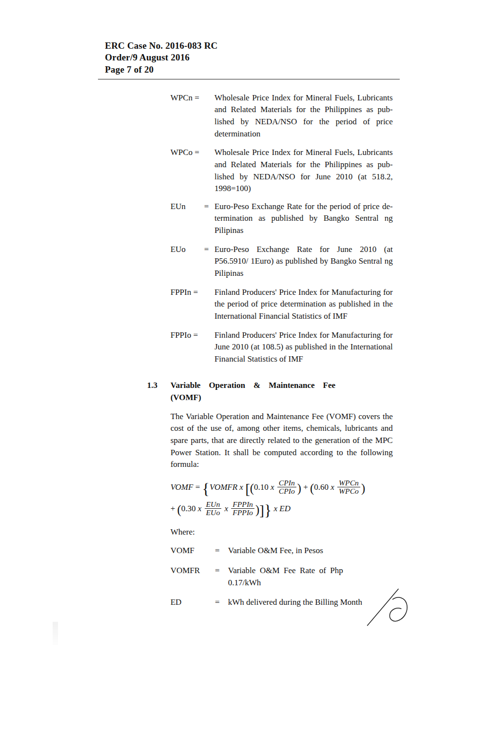ERC Case No. 2016-083 RC
Order/9 August 2016
Page 7 of 20
WPCn =
Wholesale Price Index for Mineral Fuels, Lubricants and Related Materials for the Philippines as published by NEDA/NSO for the period of price determination
WPCo =
Wholesale Price Index for Mineral Fuels, Lubricants and Related Materials for the Philippines as published by NEDA/NSO for June 2010 (at 518.2, 1998=100)
EUn
=
Euro-Peso Exchange Rate for the period of price determination as published by Bangko Sentral ng Pilipinas
EUo
=
Euro-Peso Exchange Rate for June 2010 (at P56.5910/ 1Euro) as published by Bangko Sentral ng Pilipinas
FPPIn =
Finland Producers' Price Index for Manufacturing for the period of price determination as published in the International Financial Statistics of IMF
FPPIo =
Finland Producers' Price Index for Manufacturing for June 2010 (at 108.5) as published in the International Financial Statistics of IMF
1.3
Variable Operation & Maintenance Fee (VOMF)
The Variable Operation and Maintenance Fee (VOMF) covers the cost of the use of, among other items, chemicals, lubricants and spare parts, that are directly related to the generation of the MPC Power Station. It shall be computed according to the following formula:
VOMF = {VOMFR x [(0.10 x CPIn CPIo) + (0.60 x WPCn WPCo) + (0.30 x EUn EUo x FPPIn FPPIo)]} x ED
Where:
VOMF
=
Variable O&M Fee, in Pesos
VOMFR
=
Variable O&M Fee Rate of Php 0.17/kWh
ED
=
kWh delivered during the Billing Month